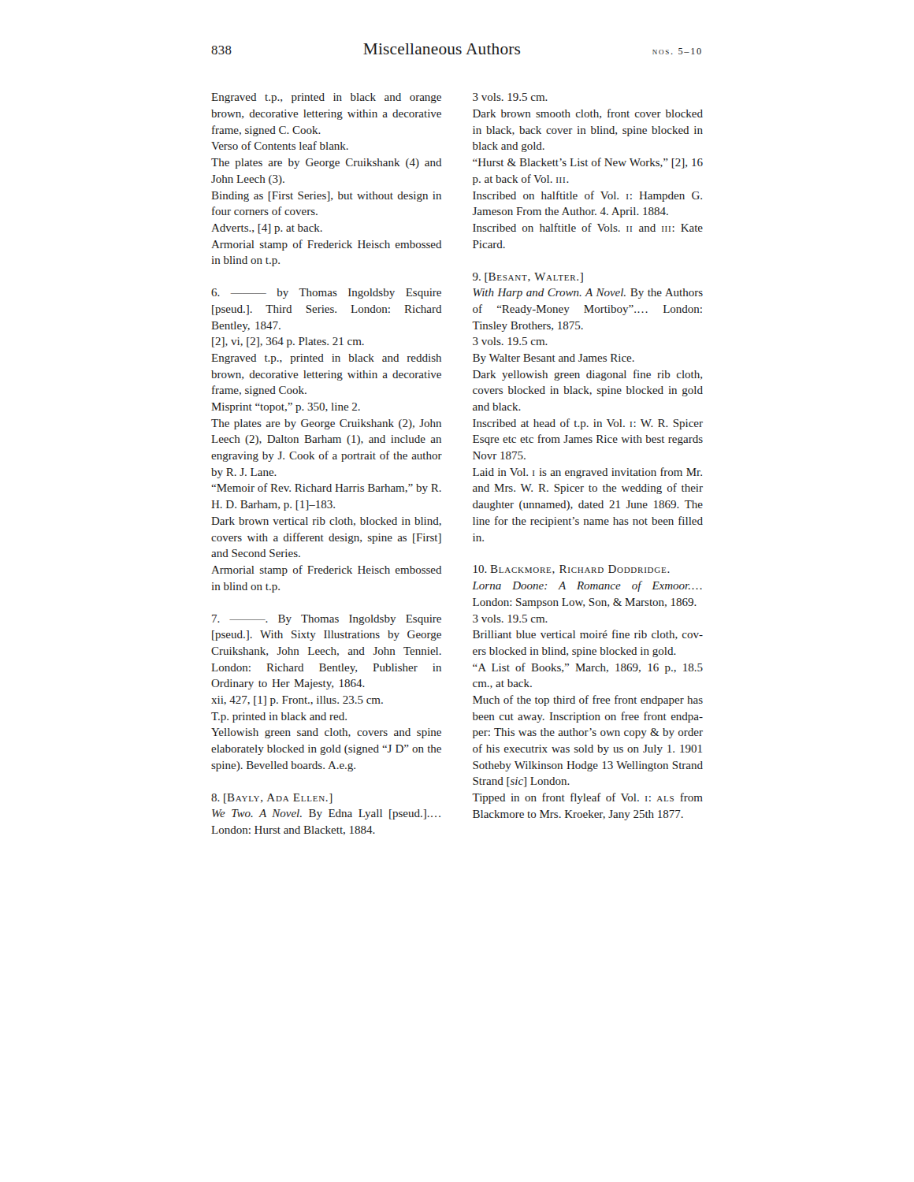838
Miscellaneous Authors
nos. 5–10
Engraved t.p., printed in black and orange brown, decorative lettering within a decorative frame, signed C. Cook.
Verso of Contents leaf blank.
The plates are by George Cruikshank (4) and John Leech (3).
Binding as [First Series], but without design in four corners of covers.
Adverts., [4] p. at back.
Armorial stamp of Frederick Heisch embossed in blind on t.p.
6. ——— by Thomas Ingoldsby Esquire [pseud.]. Third Series. London: Richard Bentley, 1847.
[2], vi, [2], 364 p. Plates. 21 cm.
Engraved t.p., printed in black and reddish brown, decorative lettering within a decorative frame, signed Cook.
Misprint “topot,” p. 350, line 2.
The plates are by George Cruikshank (2), John Leech (2), Dalton Barham (1), and include an engraving by J. Cook of a portrait of the author by R. J. Lane.
“Memoir of Rev. Richard Harris Barham,” by R. H. D. Barham, p. [1]–183.
Dark brown vertical rib cloth, blocked in blind, covers with a different design, spine as [First] and Second Series.
Armorial stamp of Frederick Heisch embossed in blind on t.p.
7. ———. By Thomas Ingoldsby Esquire [pseud.]. With Sixty Illustrations by George Cruikshank, John Leech, and John Tenniel. London: Richard Bentley, Publisher in Ordinary to Her Majesty, 1864.
xii, 427, [1] p. Front., illus. 23.5 cm.
T.p. printed in black and red.
Yellowish green sand cloth, covers and spine elaborately blocked in gold (signed “J D” on the spine). Bevelled boards. A.e.g.
8. [Bayly, Ada Ellen.]
We Two. A Novel. By Edna Lyall [pseud.].… London: Hurst and Blackett, 1884.
3 vols. 19.5 cm.
Dark brown smooth cloth, front cover blocked in black, back cover in blind, spine blocked in black and gold.
“Hurst & Blackett’s List of New Works,” [2], 16 p. at back of Vol. iii.
Inscribed on halftitle of Vol. i: Hampden G. Jameson From the Author. 4. April. 1884.
Inscribed on halftitle of Vols. ii and iii: Kate Picard.
9. [Besant, Walter.]
With Harp and Crown. A Novel. By the Authors of “Ready-Money Mortiboy”.… London: Tinsley Brothers, 1875.
3 vols. 19.5 cm.
By Walter Besant and James Rice.
Dark yellowish green diagonal fine rib cloth, covers blocked in black, spine blocked in gold and black.
Inscribed at head of t.p. in Vol. i: W. R. Spicer Esqre etc etc from James Rice with best regards Novr 1875.
Laid in Vol. i is an engraved invitation from Mr. and Mrs. W. R. Spicer to the wedding of their daughter (unnamed), dated 21 June 1869. The line for the recipient’s name has not been filled in.
10. Blackmore, Richard Doddridge.
Lorna Doone: A Romance of Exmoor.… London: Sampson Low, Son, & Marston, 1869.
3 vols. 19.5 cm.
Brilliant blue vertical moiré fine rib cloth, covers blocked in blind, spine blocked in gold.
“A List of Books,” March, 1869, 16 p., 18.5 cm., at back.
Much of the top third of free front endpaper has been cut away. Inscription on free front endpaper: This was the author’s own copy & by order of his executrix was sold by us on July 1. 1901 Sotheby Wilkinson Hodge 13 Wellington Strand Strand [sic] London.
Tipped in on front flyleaf of Vol. i: als from Blackmore to Mrs. Kroeker, Jany 25th 1877.